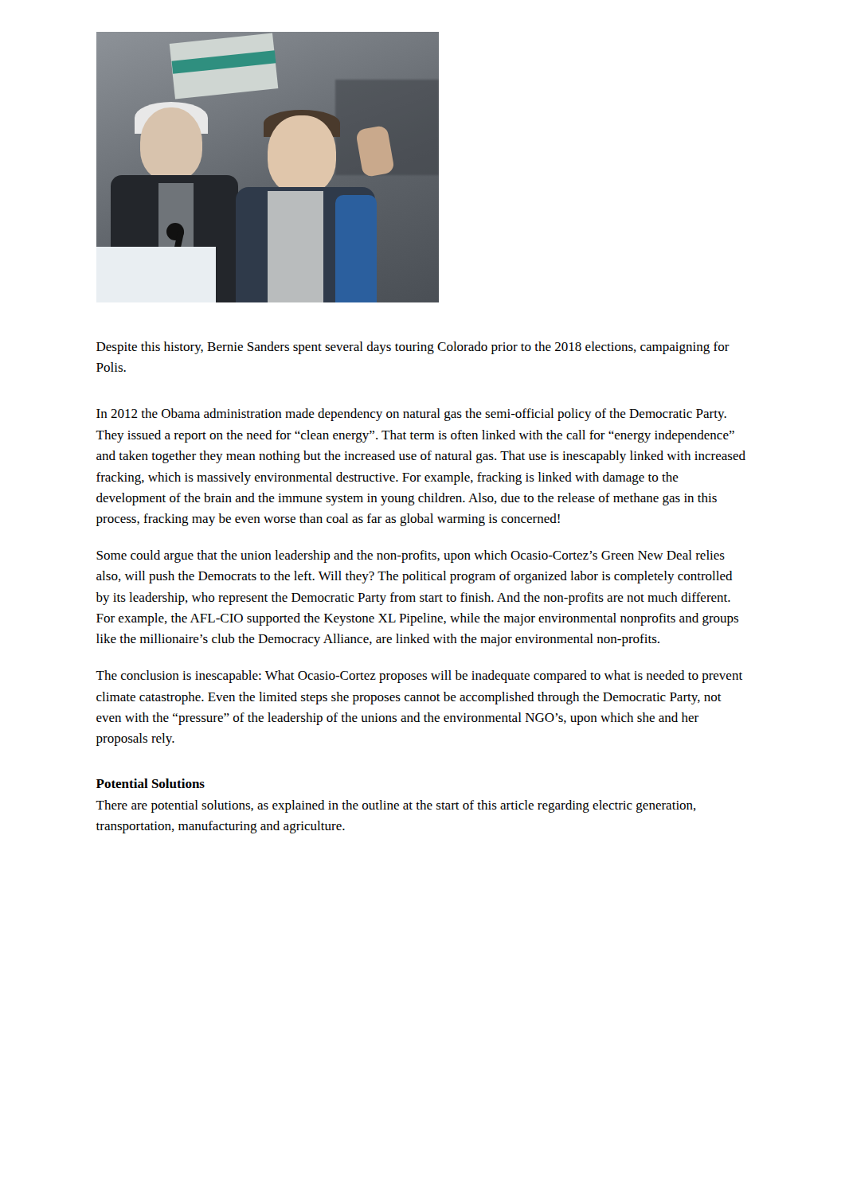Despite this history, Bernie Sanders spent several days touring Colorado prior to the 2018 elections, campaigning for Polis.
In 2012 the Obama administration made dependency on natural gas the semi-official policy of the Democratic Party. They issued a report on the need for “clean energy”. That term is often linked with the call for “energy independence” and taken together they mean nothing but the increased use of natural gas. That use is inescapably linked with increased fracking, which is massively environmental destructive. For example, fracking is linked with damage to the development of the brain and the immune system in young children. Also, due to the release of methane gas in this process, fracking may be even worse than coal as far as global warming is concerned!
Some could argue that the union leadership and the non-profits, upon which Ocasio-Cortez’s Green New Deal relies also, will push the Democrats to the left. Will they? The political program of organized labor is completely controlled by its leadership, who represent the Democratic Party from start to finish. And the non-profits are not much different. For example, the AFL-CIO supported the Keystone XL Pipeline, while the major environmental nonprofits and groups like the millionaire’s club the Democracy Alliance, are linked with the major environmental non-profits.
The conclusion is inescapable: What Ocasio-Cortez proposes will be inadequate compared to what is needed to prevent climate catastrophe. Even the limited steps she proposes cannot be accomplished through the Democratic Party, not even with the “pressure” of the leadership of the unions and the environmental NGO’s, upon which she and her proposals rely.
Potential Solutions
There are potential solutions, as explained in the outline at the start of this article regarding electric generation, transportation, manufacturing and agriculture.